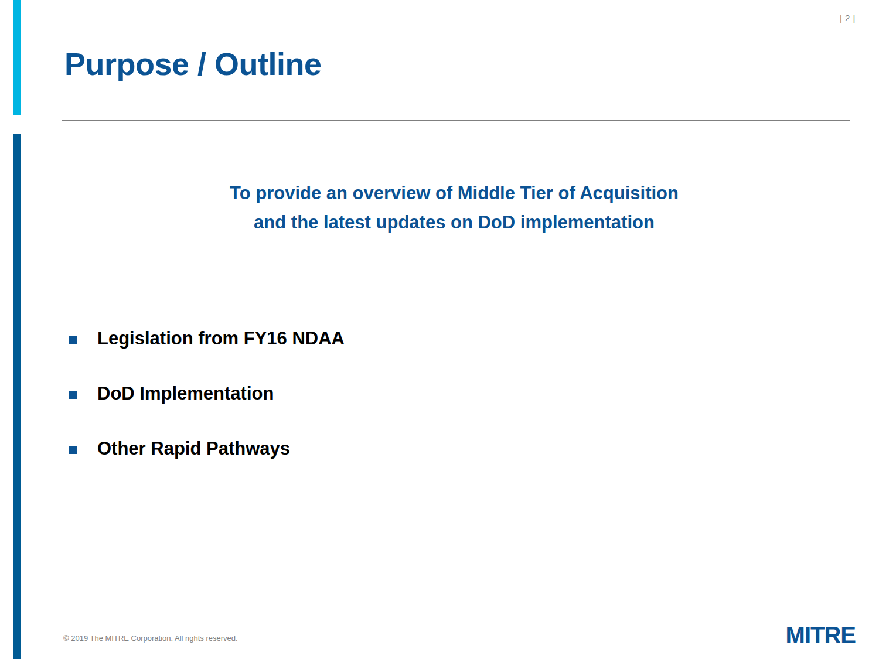| 2 |
Purpose / Outline
To provide an overview of Middle Tier of Acquisition
and the latest updates on DoD implementation
Legislation from FY16 NDAA
DoD Implementation
Other Rapid Pathways
© 2019 The MITRE Corporation. All rights reserved.
MITRE